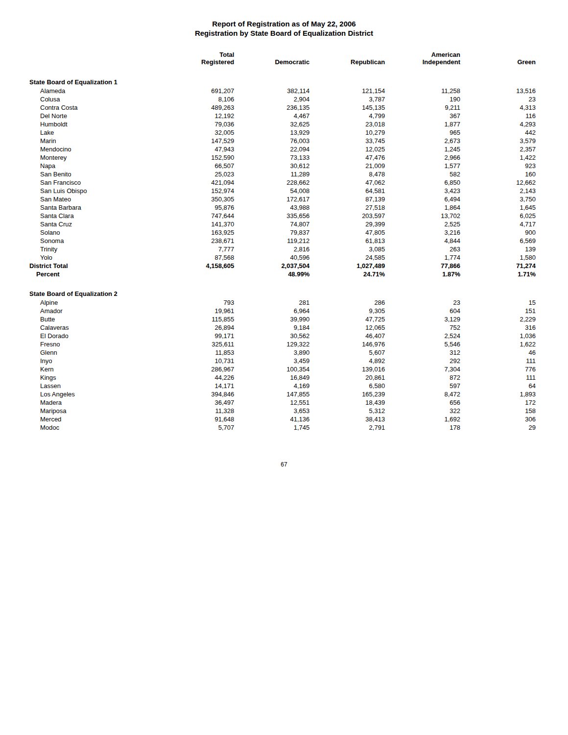Report of Registration as of May 22, 2006
Registration by State Board of Equalization District
| | Total Registered | Democratic | Republican | American Independent | Green |
| --- | --- | --- | --- | --- | --- |
| State Board of Equalization 1 |
| Alameda | 691,207 | 382,114 | 121,154 | 11,258 | 13,516 |
| Colusa | 8,106 | 2,904 | 3,787 | 190 | 23 |
| Contra Costa | 489,263 | 236,135 | 145,135 | 9,211 | 4,313 |
| Del Norte | 12,192 | 4,467 | 4,799 | 367 | 116 |
| Humboldt | 79,036 | 32,625 | 23,018 | 1,877 | 4,293 |
| Lake | 32,005 | 13,929 | 10,279 | 965 | 442 |
| Marin | 147,529 | 76,003 | 33,745 | 2,673 | 3,579 |
| Mendocino | 47,943 | 22,094 | 12,025 | 1,245 | 2,357 |
| Monterey | 152,590 | 73,133 | 47,476 | 2,966 | 1,422 |
| Napa | 66,507 | 30,612 | 21,009 | 1,577 | 923 |
| San Benito | 25,023 | 11,289 | 8,478 | 582 | 160 |
| San Francisco | 421,094 | 228,662 | 47,062 | 6,850 | 12,662 |
| San Luis Obispo | 152,974 | 54,008 | 64,581 | 3,423 | 2,143 |
| San Mateo | 350,305 | 172,617 | 87,139 | 6,494 | 3,750 |
| Santa Barbara | 95,876 | 43,988 | 27,518 | 1,864 | 1,645 |
| Santa Clara | 747,644 | 335,656 | 203,597 | 13,702 | 6,025 |
| Santa Cruz | 141,370 | 74,807 | 29,399 | 2,525 | 4,717 |
| Solano | 163,925 | 79,837 | 47,805 | 3,216 | 900 |
| Sonoma | 238,671 | 119,212 | 61,813 | 4,844 | 6,569 |
| Trinity | 7,777 | 2,816 | 3,085 | 263 | 139 |
| Yolo | 87,568 | 40,596 | 24,585 | 1,774 | 1,580 |
| District Total | 4,158,605 | 2,037,504 | 1,027,489 | 77,866 | 71,274 |
| Percent | | 48.99% | 24.71% | 1.87% | 1.71% |
| State Board of Equalization 2 |
| Alpine | 793 | 281 | 286 | 23 | 15 |
| Amador | 19,961 | 6,964 | 9,305 | 604 | 151 |
| Butte | 115,855 | 39,990 | 47,725 | 3,129 | 2,229 |
| Calaveras | 26,894 | 9,184 | 12,065 | 752 | 316 |
| El Dorado | 99,171 | 30,562 | 46,407 | 2,524 | 1,036 |
| Fresno | 325,611 | 129,322 | 146,976 | 5,546 | 1,622 |
| Glenn | 11,853 | 3,890 | 5,607 | 312 | 46 |
| Inyo | 10,731 | 3,459 | 4,892 | 292 | 111 |
| Kern | 286,967 | 100,354 | 139,016 | 7,304 | 776 |
| Kings | 44,226 | 16,849 | 20,861 | 872 | 111 |
| Lassen | 14,171 | 4,169 | 6,580 | 597 | 64 |
| Los Angeles | 394,846 | 147,855 | 165,239 | 8,472 | 1,893 |
| Madera | 36,497 | 12,551 | 18,439 | 656 | 172 |
| Mariposa | 11,328 | 3,653 | 5,312 | 322 | 158 |
| Merced | 91,648 | 41,136 | 38,413 | 1,692 | 306 |
| Modoc | 5,707 | 1,745 | 2,791 | 178 | 29 |
67